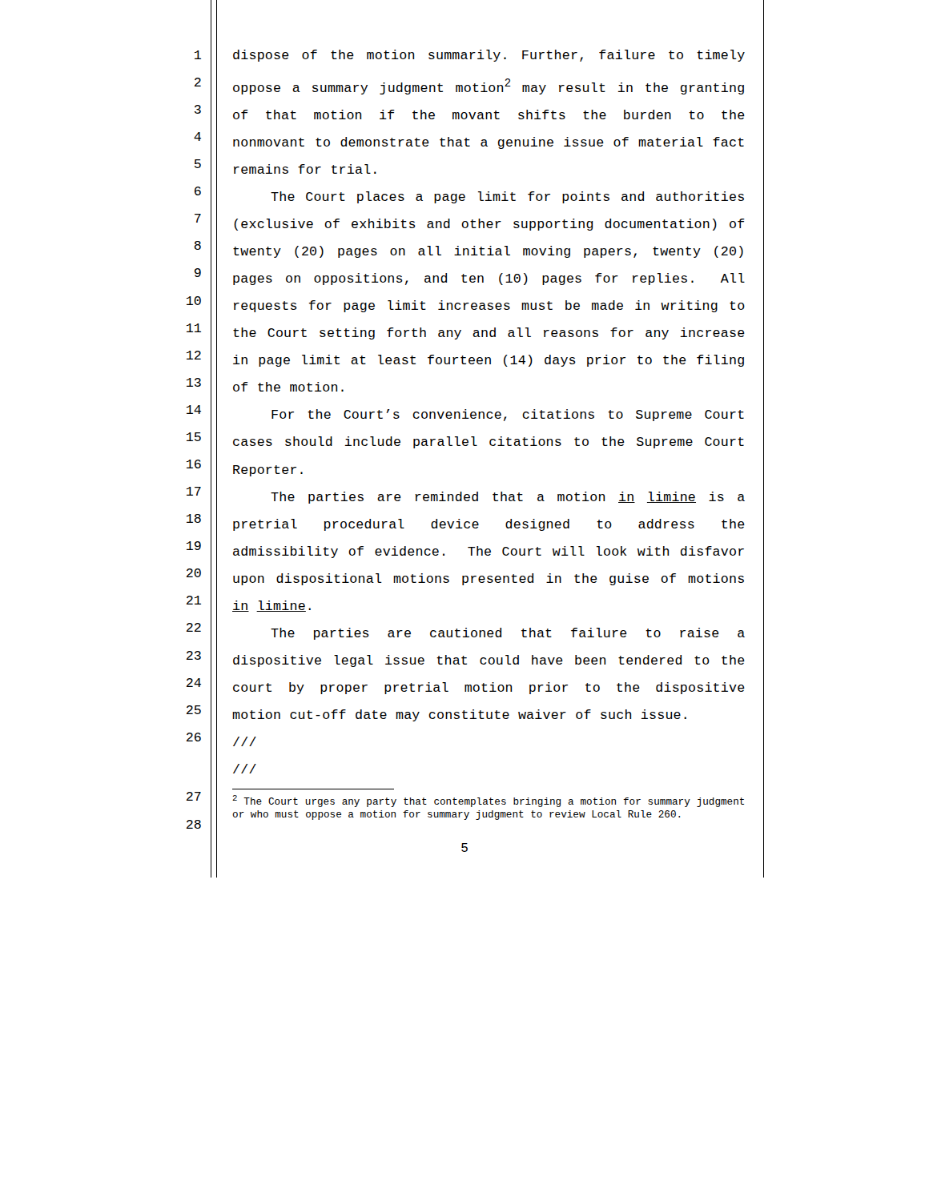1
2
3
4
5
6
7
8
9
10
11
12
13
14
15
16
17
18
19
20
21
22
23
24
25
26
dispose of the motion summarily. Further, failure to timely oppose a summary judgment motion2 may result in the granting of that motion if the movant shifts the burden to the nonmovant to demonstrate that a genuine issue of material fact remains for trial.
The Court places a page limit for points and authorities (exclusive of exhibits and other supporting documentation) of twenty (20) pages on all initial moving papers, twenty (20) pages on oppositions, and ten (10) pages for replies. All requests for page limit increases must be made in writing to the Court setting forth any and all reasons for any increase in page limit at least fourteen (14) days prior to the filing of the motion.
For the Court’s convenience, citations to Supreme Court cases should include parallel citations to the Supreme Court Reporter.
The parties are reminded that a motion in limine is a pretrial procedural device designed to address the admissibility of evidence. The Court will look with disfavor upon dispositional motions presented in the guise of motions in limine.
The parties are cautioned that failure to raise a dispositive legal issue that could have been tendered to the court by proper pretrial motion prior to the dispositive motion cut-off date may constitute waiver of such issue.
///
///
27
28
2 The Court urges any party that contemplates bringing a motion for summary judgment or who must oppose a motion for summary judgment to review Local Rule 260.
5